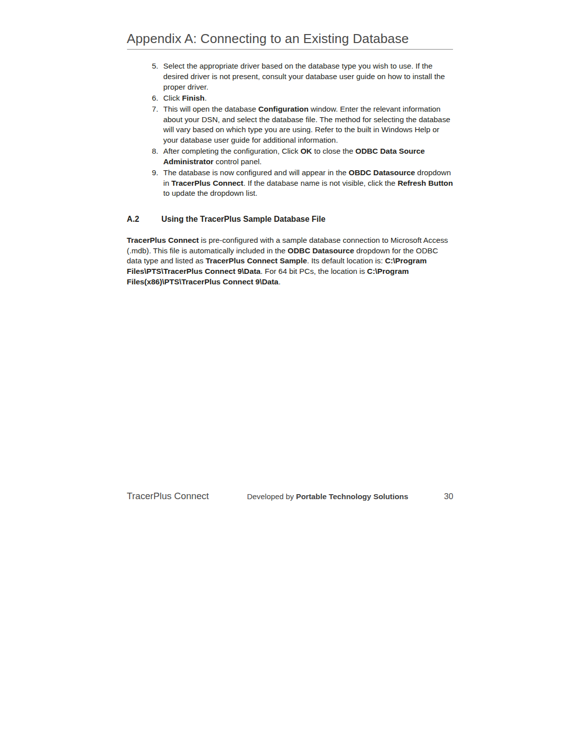Appendix A: Connecting to an Existing Database
Select the appropriate driver based on the database type you wish to use. If the desired driver is not present, consult your database user guide on how to install the proper driver.
Click Finish.
This will open the database Configuration window. Enter the relevant information about your DSN, and select the database file. The method for selecting the database will vary based on which type you are using. Refer to the built in Windows Help or your database user guide for additional information.
After completing the configuration, Click OK to close the ODBC Data Source Administrator control panel.
The database is now configured and will appear in the OBDC Datasource dropdown in TracerPlus Connect. If the database name is not visible, click the Refresh Button to update the dropdown list.
A.2 Using the TracerPlus Sample Database File
TracerPlus Connect is pre-configured with a sample database connection to Microsoft Access (.mdb). This file is automatically included in the ODBC Datasource dropdown for the ODBC data type and listed as TracerPlus Connect Sample. Its default location is: C:\Program Files\PTS\TracerPlus Connect 9\Data. For 64 bit PCs, the location is C:\Program Files(x86)\PTS\TracerPlus Connect 9\Data.
TracerPlus Connect
Developed by Portable Technology Solutions
30